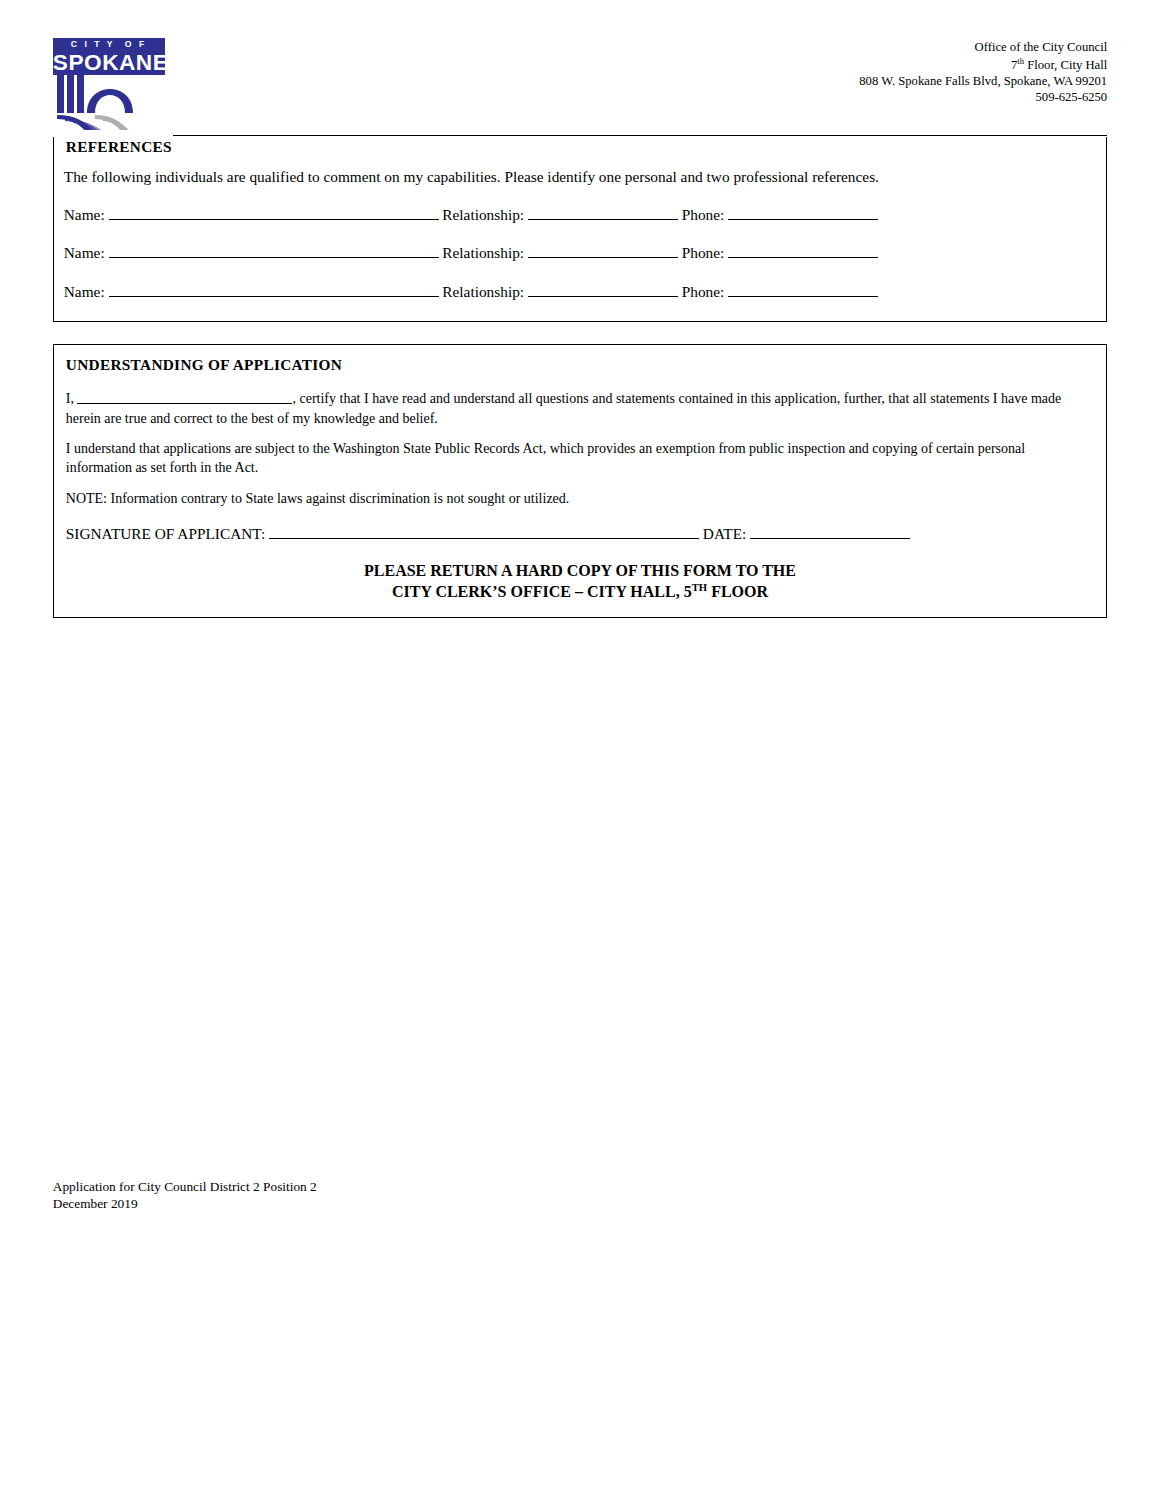C I T Y O F
SPOKANE
Office of the City Council
7th Floor, City Hall
808 W. Spokane Falls Blvd, Spokane, WA 99201
509-625-6250
REFERENCES
The following individuals are qualified to comment on my capabilities. Please identify one personal and two professional references.
Name: Relationship: Phone:
Name: Relationship: Phone:
Name: Relationship: Phone:
UNDERSTANDING OF APPLICATION
I, , certify that I have read and understand all questions and statements contained in this application, further, that all statements I have made herein are true and correct to the best of my knowledge and belief.
I understand that applications are subject to the Washington State Public Records Act, which provides an exemption from public inspection and copying of certain personal information as set forth in the Act.
NOTE: Information contrary to State laws against discrimination is not sought or utilized.
SIGNATURE OF APPLICANT: DATE:
PLEASE RETURN A HARD COPY OF THIS FORM TO THE
CITY CLERK’S OFFICE – CITY HALL, 5TH FLOOR
Application for City Council District 2 Position 2
December 2019